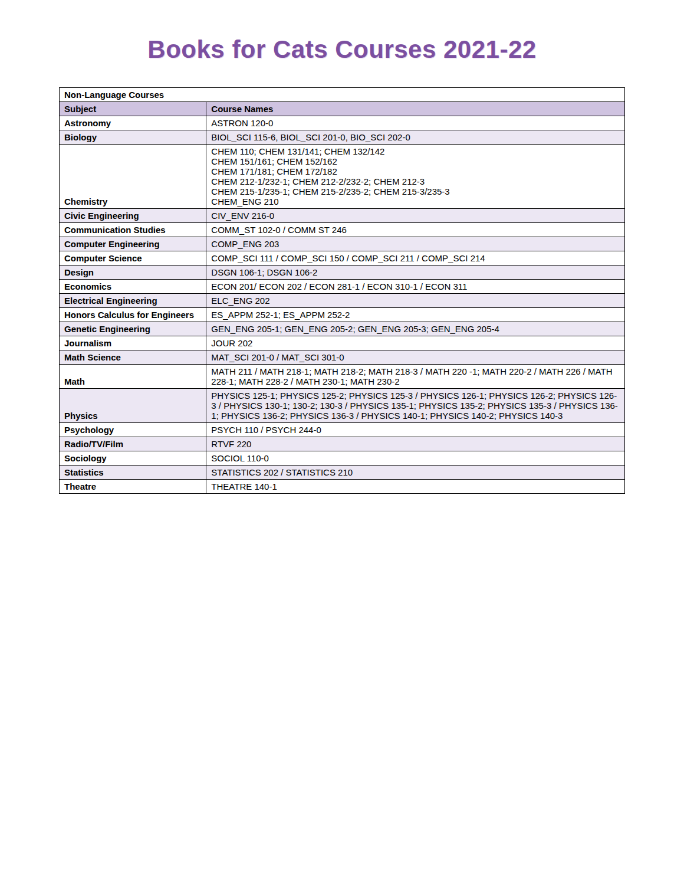Books for Cats Courses 2021-22
| Non-Language Courses |
| Subject | Course Names |
| Astronomy | ASTRON 120-0 |
| Biology | BIOL_SCI 115-6, BIOL_SCI 201-0, BIO_SCI 202-0 |
| Chemistry | CHEM 110; CHEM 131/141; CHEM 132/142 CHEM 151/161; CHEM 152/162 CHEM 171/181; CHEM 172/182 CHEM 212-1/232-1; CHEM 212-2/232-2; CHEM 212-3 CHEM 215-1/235-1; CHEM 215-2/235-2; CHEM 215-3/235-3 CHEM_ENG 210 |
| Civic Engineering | CIV_ENV 216-0 |
| Communication Studies | COMM_ST 102-0 / COMM ST 246 |
| Computer Engineering | COMP_ENG 203 |
| Computer Science | COMP_SCI 111 / COMP_SCI 150 / COMP_SCI 211 / COMP_SCI 214 |
| Design | DSGN 106-1; DSGN 106-2 |
| Economics | ECON 201/ ECON 202 / ECON 281-1 / ECON 310-1 / ECON 311 |
| Electrical Engineering | ELC_ENG 202 |
| Honors Calculus for Engineers | ES_APPM 252-1; ES_APPM 252-2 |
| Genetic Engineering | GEN_ENG 205-1; GEN_ENG 205-2; GEN_ENG 205-3; GEN_ENG 205-4 |
| Journalism | JOUR 202 |
| Math Science | MAT_SCI 201-0 / MAT_SCI 301-0 |
| Math | MATH 211 / MATH 218-1; MATH 218-2; MATH 218-3 / MATH 220 -1; MATH 220-2 / MATH 226 / MATH 228-1; MATH 228-2 / MATH 230-1; MATH 230-2 |
| Physics | PHYSICS 125-1; PHYSICS 125-2; PHYSICS 125-3 / PHYSICS 126-1; PHYSICS 126-2; PHYSICS 126-3 / PHYSICS 130-1; 130-2; 130-3 / PHYSICS 135-1; PHYSICS 135-2; PHYSICS 135-3 / PHYSICS 136-1; PHYSICS 136-2; PHYSICS 136-3 / PHYSICS 140-1; PHYSICS 140-2; PHYSICS 140-3 |
| Psychology | PSYCH 110 / PSYCH 244-0 |
| Radio/TV/Film | RTVF 220 |
| Sociology | SOCIOL 110-0 |
| Statistics | STATISTICS 202 / STATISTICS 210 |
| Theatre | THEATRE 140-1 |